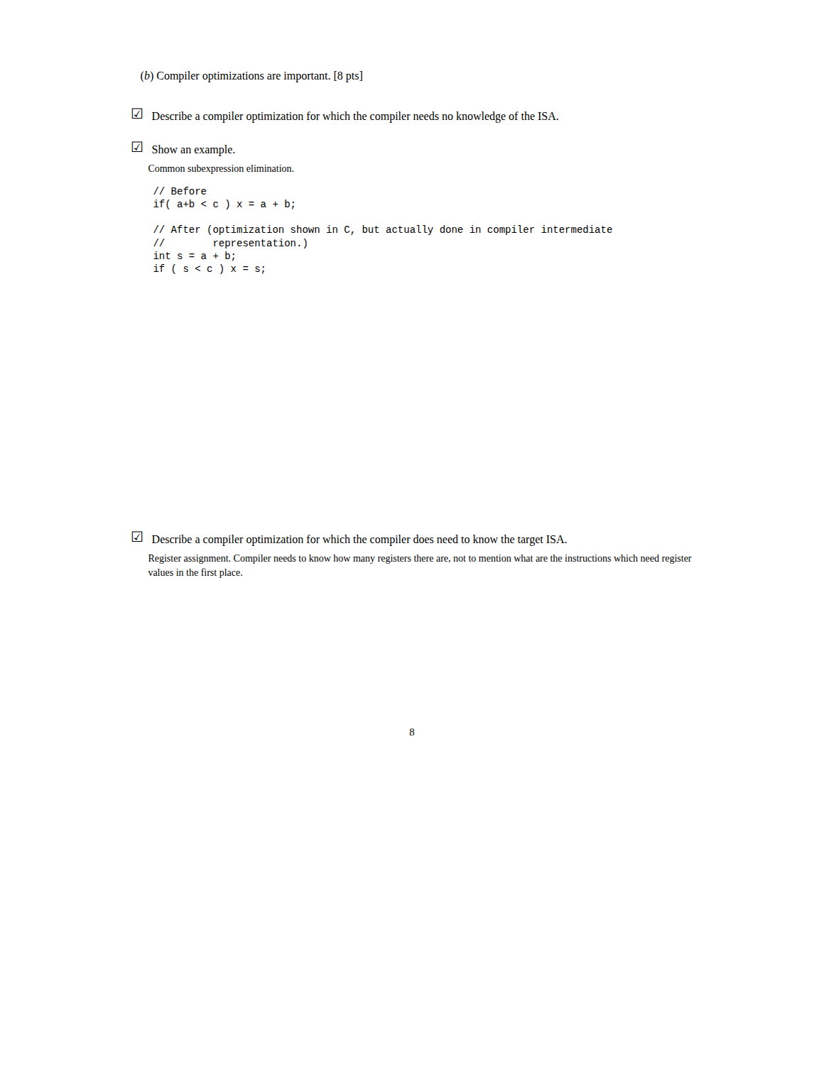(b) Compiler optimizations are important. [8 pts]
Describe a compiler optimization for which the compiler needs no knowledge of the ISA.
Show an example.
Common subexpression elimination.
// Before
if( a+b < c ) x = a + b;

// After (optimization shown in C, but actually done in compiler intermediate
//        representation.)
int s = a + b;
if ( s < c ) x = s;
Describe a compiler optimization for which the compiler does need to know the target ISA.
Register assignment. Compiler needs to know how many registers there are, not to mention what are the instructions which need register values in the first place.
8